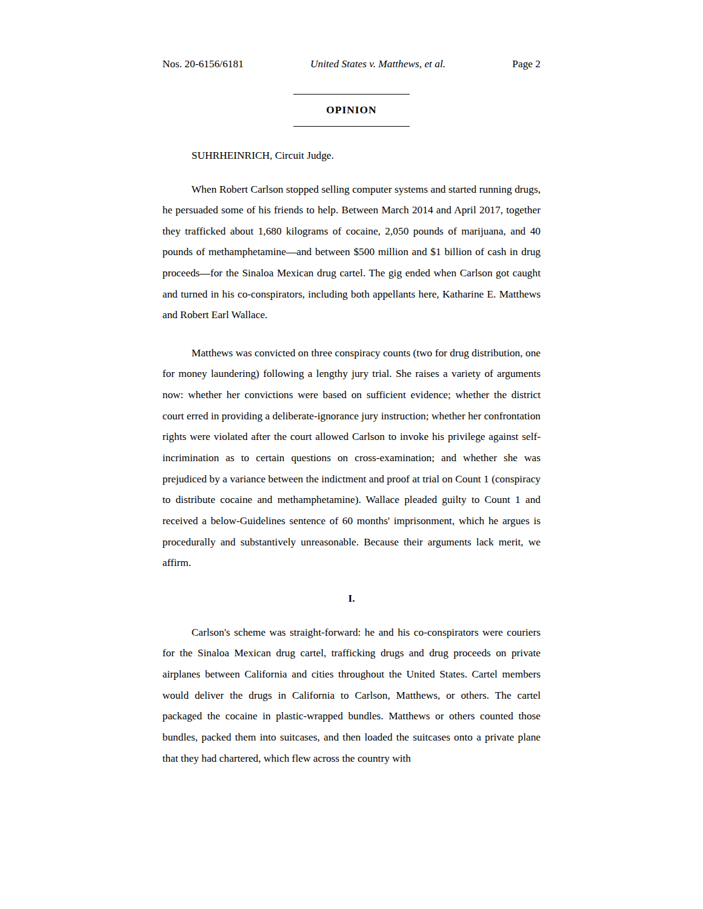Nos. 20-6156/6181 United States v. Matthews, et al. Page 2
OPINION
SUHRHEINRICH, Circuit Judge.
When Robert Carlson stopped selling computer systems and started running drugs, he persuaded some of his friends to help. Between March 2014 and April 2017, together they trafficked about 1,680 kilograms of cocaine, 2,050 pounds of marijuana, and 40 pounds of methamphetamine—and between $500 million and $1 billion of cash in drug proceeds—for the Sinaloa Mexican drug cartel. The gig ended when Carlson got caught and turned in his co-conspirators, including both appellants here, Katharine E. Matthews and Robert Earl Wallace.
Matthews was convicted on three conspiracy counts (two for drug distribution, one for money laundering) following a lengthy jury trial. She raises a variety of arguments now: whether her convictions were based on sufficient evidence; whether the district court erred in providing a deliberate-ignorance jury instruction; whether her confrontation rights were violated after the court allowed Carlson to invoke his privilege against self-incrimination as to certain questions on cross-examination; and whether she was prejudiced by a variance between the indictment and proof at trial on Count 1 (conspiracy to distribute cocaine and methamphetamine). Wallace pleaded guilty to Count 1 and received a below-Guidelines sentence of 60 months' imprisonment, which he argues is procedurally and substantively unreasonable. Because their arguments lack merit, we affirm.
I.
Carlson's scheme was straight-forward: he and his co-conspirators were couriers for the Sinaloa Mexican drug cartel, trafficking drugs and drug proceeds on private airplanes between California and cities throughout the United States. Cartel members would deliver the drugs in California to Carlson, Matthews, or others. The cartel packaged the cocaine in plastic-wrapped bundles. Matthews or others counted those bundles, packed them into suitcases, and then loaded the suitcases onto a private plane that they had chartered, which flew across the country with